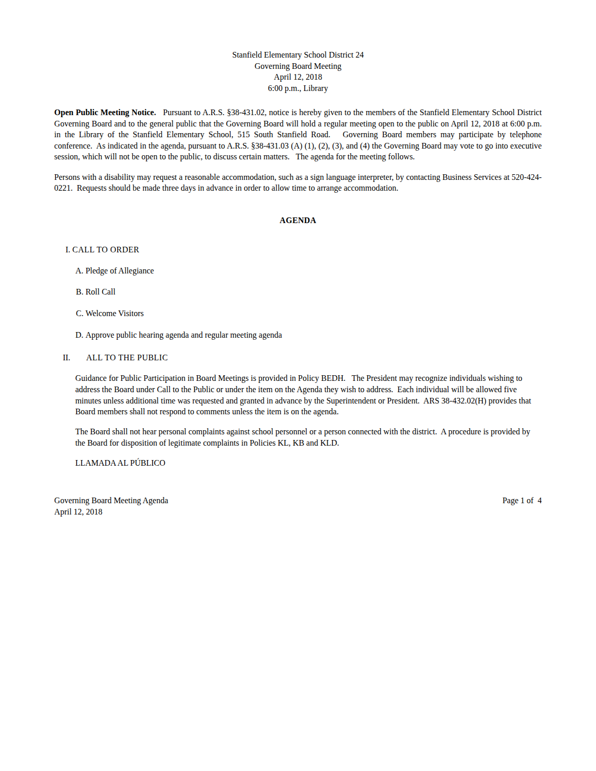Stanfield Elementary School District 24
Governing Board Meeting
April 12, 2018
6:00 p.m., Library
Open Public Meeting Notice. Pursuant to A.R.S. §38-431.02, notice is hereby given to the members of the Stanfield Elementary School District Governing Board and to the general public that the Governing Board will hold a regular meeting open to the public on April 12, 2018 at 6:00 p.m. in the Library of the Stanfield Elementary School, 515 South Stanfield Road. Governing Board members may participate by telephone conference. As indicated in the agenda, pursuant to A.R.S. §38-431.03 (A) (1), (2), (3), and (4) the Governing Board may vote to go into executive session, which will not be open to the public, to discuss certain matters. The agenda for the meeting follows.
Persons with a disability may request a reasonable accommodation, such as a sign language interpreter, by contacting Business Services at 520-424-0221. Requests should be made three days in advance in order to allow time to arrange accommodation.
AGENDA
CALL TO ORDER
Pledge of Allegiance
Roll Call
Welcome Visitors
Approve public hearing agenda and regular meeting agenda
ALL TO THE PUBLIC
Guidance for Public Participation in Board Meetings is provided in Policy BEDH. The President may recognize individuals wishing to address the Board under Call to the Public or under the item on the Agenda they wish to address. Each individual will be allowed five minutes unless additional time was requested and granted in advance by the Superintendent or President. ARS 38-432.02(H) provides that Board members shall not respond to comments unless the item is on the agenda.
The Board shall not hear personal complaints against school personnel or a person connected with the district. A procedure is provided by the Board for disposition of legitimate complaints in Policies KL, KB and KLD.
LLAMADA AL PÚBLICO
Governing Board Meeting Agenda
April 12, 2018
Page 1 of 4